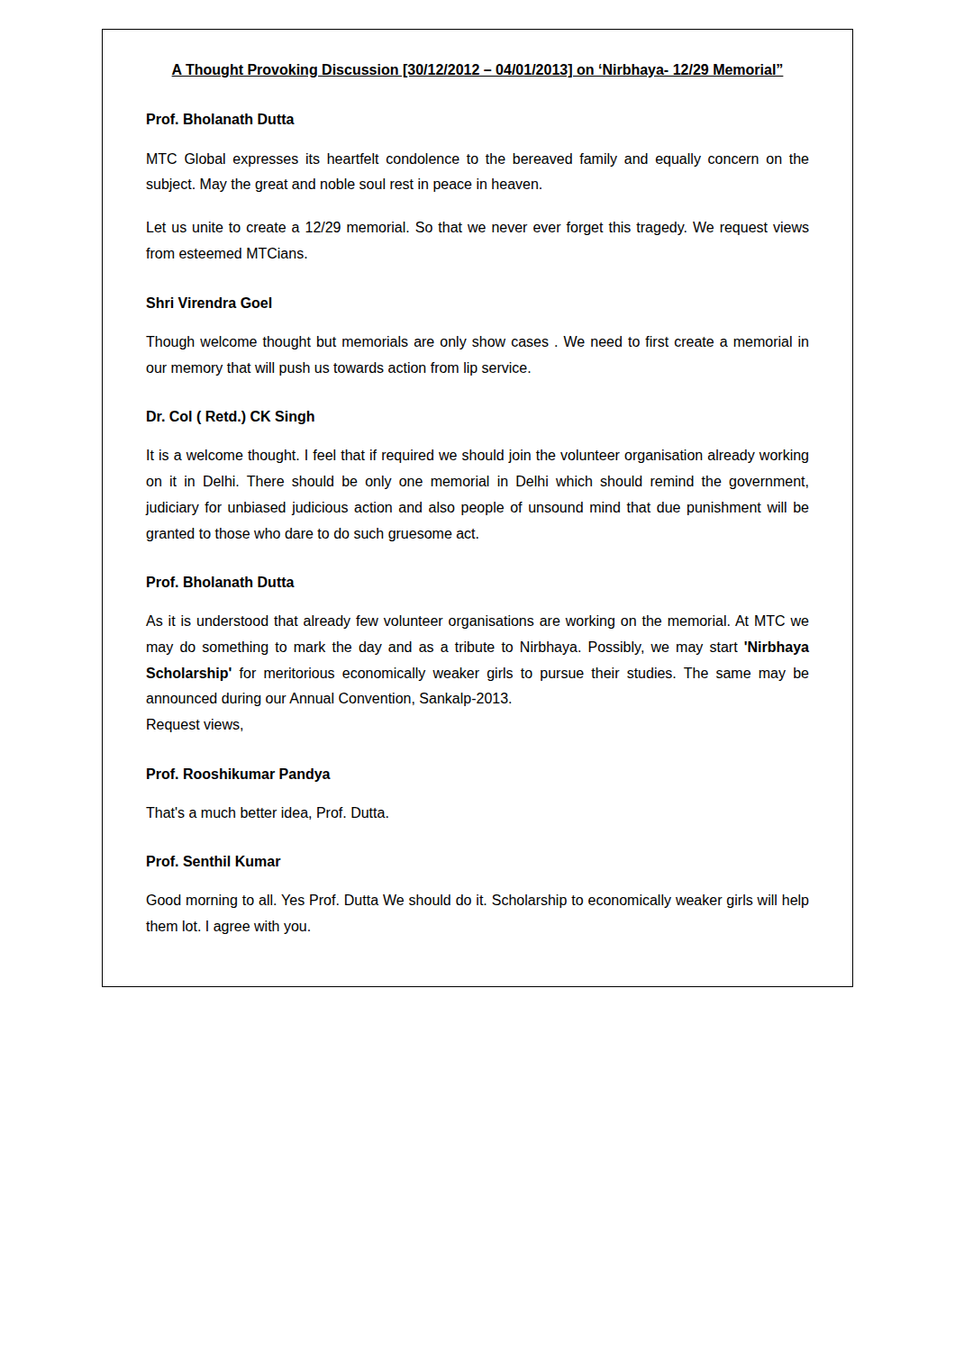A Thought Provoking Discussion [30/12/2012 – 04/01/2013] on ‘Nirbhaya- 12/29 Memorial”
Prof. Bholanath Dutta
MTC Global expresses its heartfelt condolence to the bereaved family and equally concern on the subject. May the great and noble soul rest in peace in heaven.
Let us unite to create a 12/29 memorial. So that we never ever forget this tragedy. We request views from esteemed MTCians.
Shri Virendra Goel
Though welcome thought but memorials are only show cases . We need to first create a memorial in our memory that will push us towards action from lip service.
Dr. Col ( Retd.) CK Singh
It is a welcome thought. I feel that if required we should join the volunteer organisation already working on it in Delhi. There should be only one memorial in Delhi which should remind the government, judiciary for unbiased judicious action and also people of unsound mind that due punishment will be granted to those who dare to do such gruesome act.
Prof. Bholanath Dutta
As it is understood that already few volunteer organisations are working on the memorial. At MTC we may do something to mark the day and as a tribute to Nirbhaya. Possibly, we may start 'Nirbhaya Scholarship' for meritorious economically weaker girls to pursue their studies. The same may be announced during our Annual Convention, Sankalp-2013.
Request views,
Prof. Rooshikumar Pandya
That's a much better idea, Prof. Dutta.
Prof. Senthil Kumar
Good morning to all. Yes Prof. Dutta We should do it. Scholarship to economically weaker girls will help them lot. I agree with you.